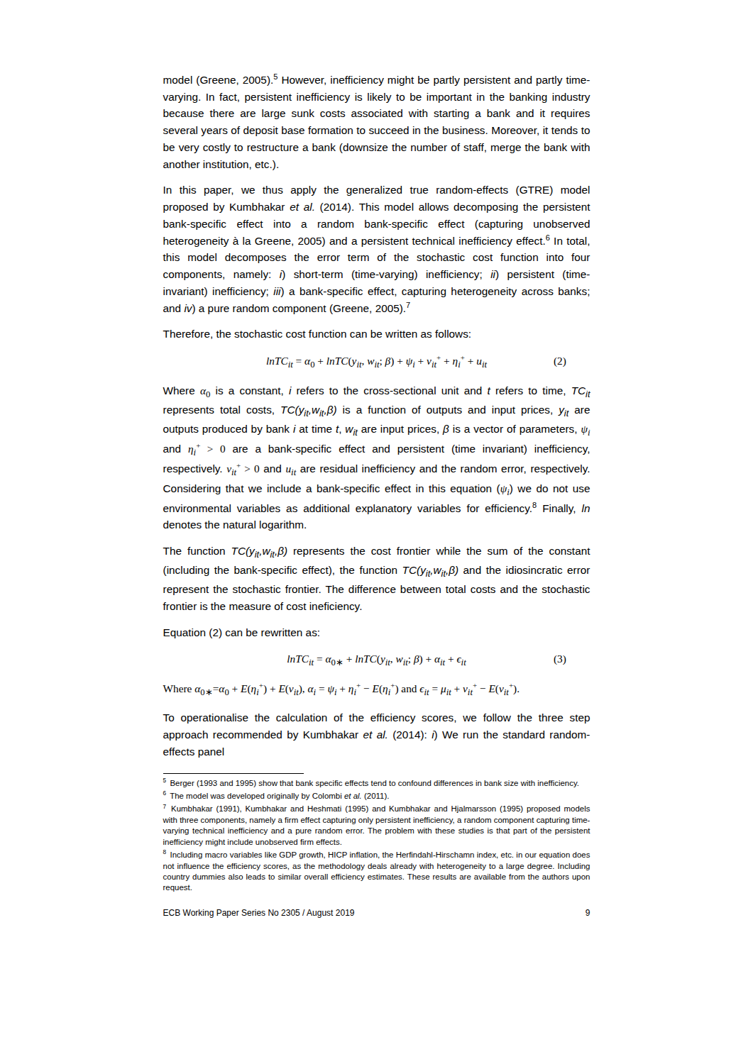model (Greene, 2005).5 However, inefficiency might be partly persistent and partly time-varying. In fact, persistent inefficiency is likely to be important in the banking industry because there are large sunk costs associated with starting a bank and it requires several years of deposit base formation to succeed in the business. Moreover, it tends to be very costly to restructure a bank (downsize the number of staff, merge the bank with another institution, etc.).
In this paper, we thus apply the generalized true random-effects (GTRE) model proposed by Kumbhakar et al. (2014). This model allows decomposing the persistent bank-specific effect into a random bank-specific effect (capturing unobserved heterogeneity à la Greene, 2005) and a persistent technical inefficiency effect.6 In total, this model decomposes the error term of the stochastic cost function into four components, namely: i) short-term (time-varying) inefficiency; ii) persistent (time-invariant) inefficiency; iii) a bank-specific effect, capturing heterogeneity across banks; and iv) a pure random component (Greene, 2005).7
Therefore, the stochastic cost function can be written as follows:
lnTCit = α0 + lnTC(yit, wit; β) + ψi + vit+ + ηi+ + uit (2)
Where α0 is a constant, i refers to the cross-sectional unit and t refers to time, TCit represents total costs, TC(yit,wit,β) is a function of outputs and input prices, yit are outputs produced by bank i at time t, wit are input prices, β is a vector of parameters, ψi and ηi+ > 0 are a bank-specific effect and persistent (time invariant) inefficiency, respectively. vit+ > 0 and uit are residual inefficiency and the random error, respectively. Considering that we include a bank-specific effect in this equation (ψi) we do not use environmental variables as additional explanatory variables for efficiency.8 Finally, ln denotes the natural logarithm.
The function TC(yit,wit,β) represents the cost frontier while the sum of the constant (including the bank-specific effect), the function TC(yit,wit,β) and the idiosincratic error represent the stochastic frontier. The difference between total costs and the stochastic frontier is the measure of cost ineficiency.
Equation (2) can be rewritten as:
lnTCit = α0∗ + lnTC(yit, wit; β) + αit + ϵit (3)
Where α0∗=α0 + E(ηi+) + E(vit), αi = ψi + ηi+ − E(ηi+) and ϵit = μit + vit+ − E(vit+).
To operationalise the calculation of the efficiency scores, we follow the three step approach recommended by Kumbhakar et al. (2014): i) We run the standard random-effects panel
5 Berger (1993 and 1995) show that bank specific effects tend to confound differences in bank size with inefficiency.
6 The model was developed originally by Colombi et al. (2011).
7 Kumbhakar (1991), Kumbhakar and Heshmati (1995) and Kumbhakar and Hjalmarsson (1995) proposed models with three components, namely a firm effect capturing only persistent inefficiency, a random component capturing time-varying technical inefficiency and a pure random error. The problem with these studies is that part of the persistent inefficiency might include unobserved firm effects.
8 Including macro variables like GDP growth, HICP inflation, the Herfindahl-Hirschamn index, etc. in our equation does not influence the efficiency scores, as the methodology deals already with heterogeneity to a large degree. Including country dummies also leads to similar overall efficiency estimates. These results are available from the authors upon request.
ECB Working Paper Series No 2305 / August 2019 9